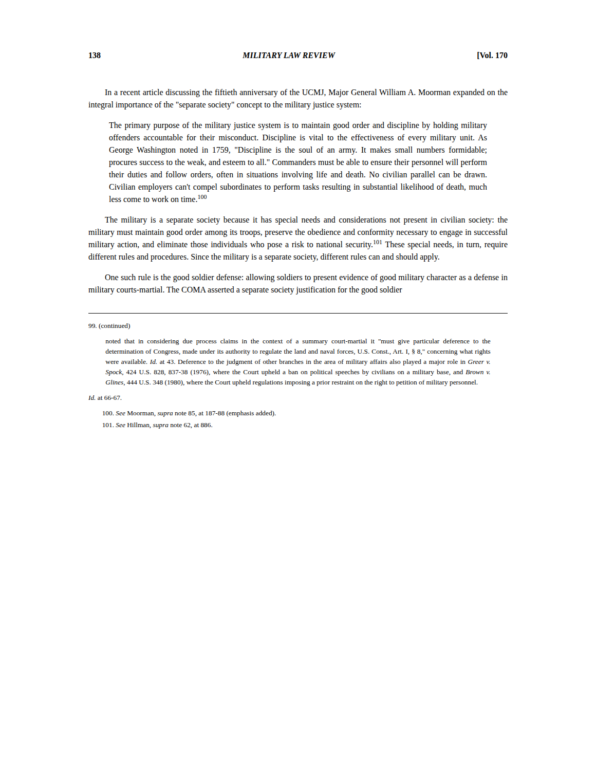138 MILITARY LAW REVIEW [Vol. 170
In a recent article discussing the fiftieth anniversary of the UCMJ, Major General William A. Moorman expanded on the integral importance of the "separate society" concept to the military justice system:
The primary purpose of the military justice system is to maintain good order and discipline by holding military offenders accountable for their misconduct. Discipline is vital to the effectiveness of every military unit. As George Washington noted in 1759, "Discipline is the soul of an army. It makes small numbers formidable; procures success to the weak, and esteem to all." Commanders must be able to ensure their personnel will perform their duties and follow orders, often in situations involving life and death. No civilian parallel can be drawn. Civilian employers can't compel subordinates to perform tasks resulting in substantial likelihood of death, much less come to work on time.100
The military is a separate society because it has special needs and considerations not present in civilian society: the military must maintain good order among its troops, preserve the obedience and conformity necessary to engage in successful military action, and eliminate those individuals who pose a risk to national security.101 These special needs, in turn, require different rules and procedures. Since the military is a separate society, different rules can and should apply.
One such rule is the good soldier defense: allowing soldiers to present evidence of good military character as a defense in military courts-martial. The COMA asserted a separate society justification for the good soldier
99. (continued)
noted that in considering due process claims in the context of a summary court-martial it "must give particular deference to the determination of Congress, made under its authority to regulate the land and naval forces, U.S. Const., Art. I, § 8," concerning what rights were available. Id. at 43. Deference to the judgment of other branches in the area of military affairs also played a major role in Greer v. Spock, 424 U.S. 828, 837-38 (1976), where the Court upheld a ban on political speeches by civilians on a military base, and Brown v. Glines, 444 U.S. 348 (1980), where the Court upheld regulations imposing a prior restraint on the right to petition of military personnel.
Id. at 66-67.
100. See Moorman, supra note 85, at 187-88 (emphasis added).
101. See Hillman, supra note 62, at 886.